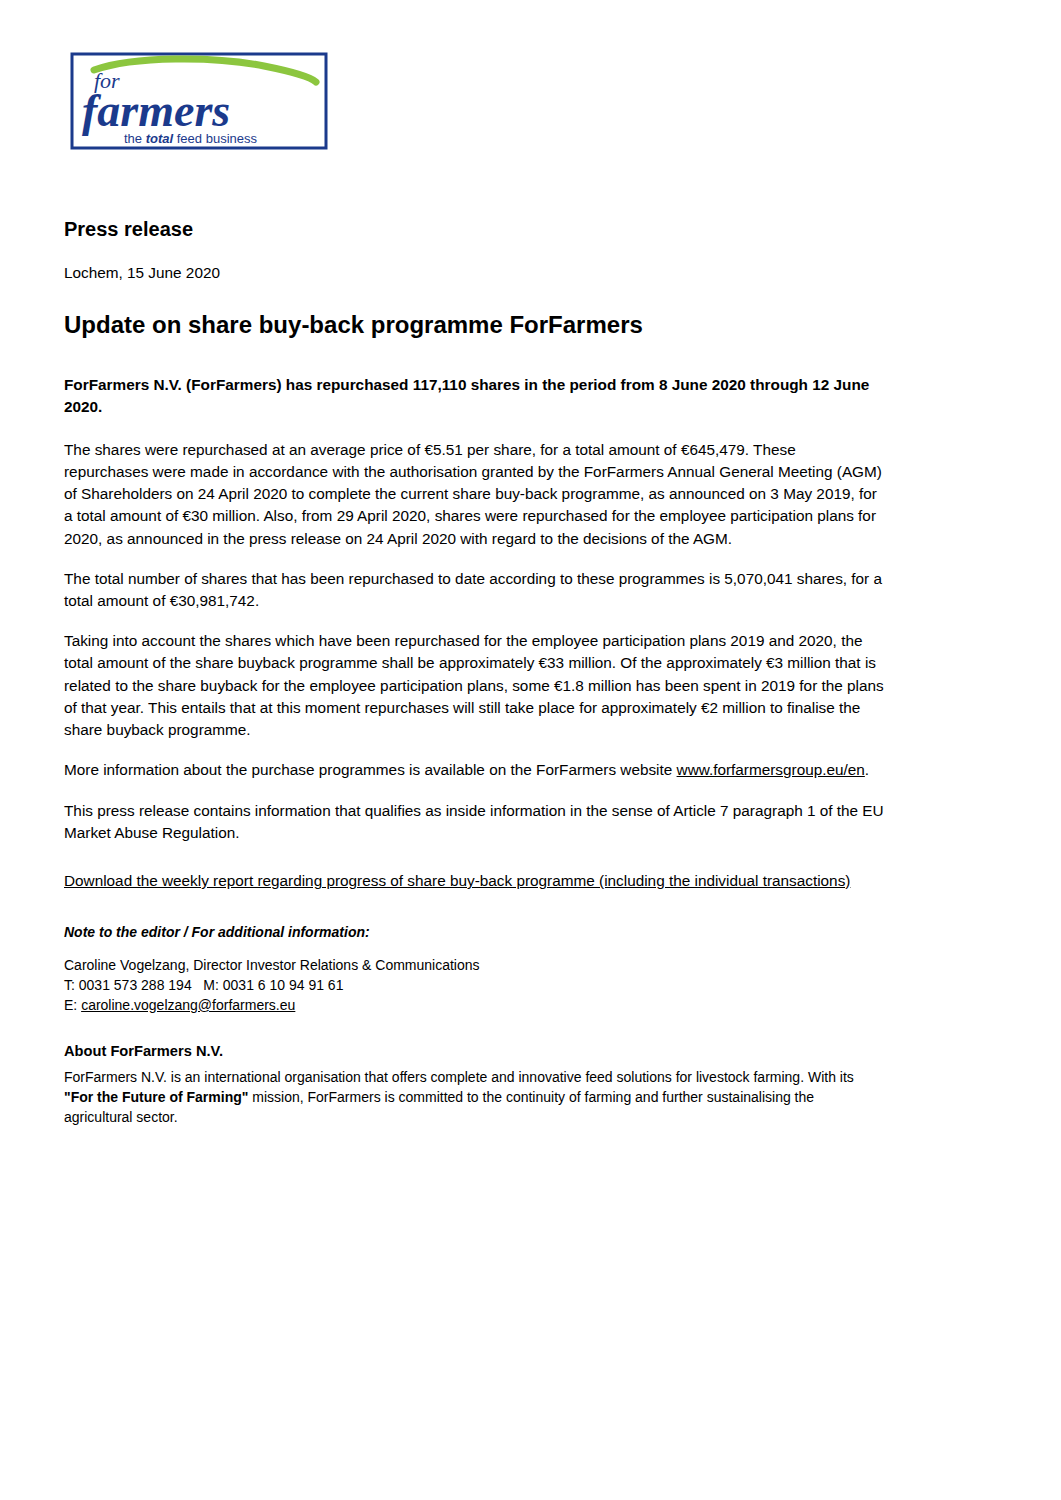for farmers the total feed business
Press release
Lochem, 15 June 2020
Update on share buy-back programme ForFarmers
ForFarmers N.V. (ForFarmers) has repurchased 117,110 shares in the period from 8 June 2020 through 12 June 2020.
The shares were repurchased at an average price of €5.51 per share, for a total amount of €645,479. These repurchases were made in accordance with the authorisation granted by the ForFarmers Annual General Meeting (AGM) of Shareholders on 24 April 2020 to complete the current share buy-back programme, as announced on 3 May 2019, for a total amount of €30 million. Also, from 29 April 2020, shares were repurchased for the employee participation plans for 2020, as announced in the press release on 24 April 2020 with regard to the decisions of the AGM.
The total number of shares that has been repurchased to date according to these programmes is 5,070,041 shares, for a total amount of €30,981,742.
Taking into account the shares which have been repurchased for the employee participation plans 2019 and 2020, the total amount of the share buyback programme shall be approximately €33 million. Of the approximately €3 million that is related to the share buyback for the employee participation plans, some €1.8 million has been spent in 2019 for the plans of that year. This entails that at this moment repurchases will still take place for approximately €2 million to finalise the share buyback programme.
More information about the purchase programmes is available on the ForFarmers website www.forfarmersgroup.eu/en.
This press release contains information that qualifies as inside information in the sense of Article 7 paragraph 1 of the EU Market Abuse Regulation.
Download the weekly report regarding progress of share buy-back programme (including the individual transactions)
Note to the editor / For additional information:
Caroline Vogelzang, Director Investor Relations & Communications
T: 0031 573 288 194 M: 0031 6 10 94 91 61
E: caroline.vogelzang@forfarmers.eu
About ForFarmers N.V.
ForFarmers N.V. is an international organisation that offers complete and innovative feed solutions for livestock farming. With its "For the Future of Farming" mission, ForFarmers is committed to the continuity of farming and further sustainalising the agricultural sector.